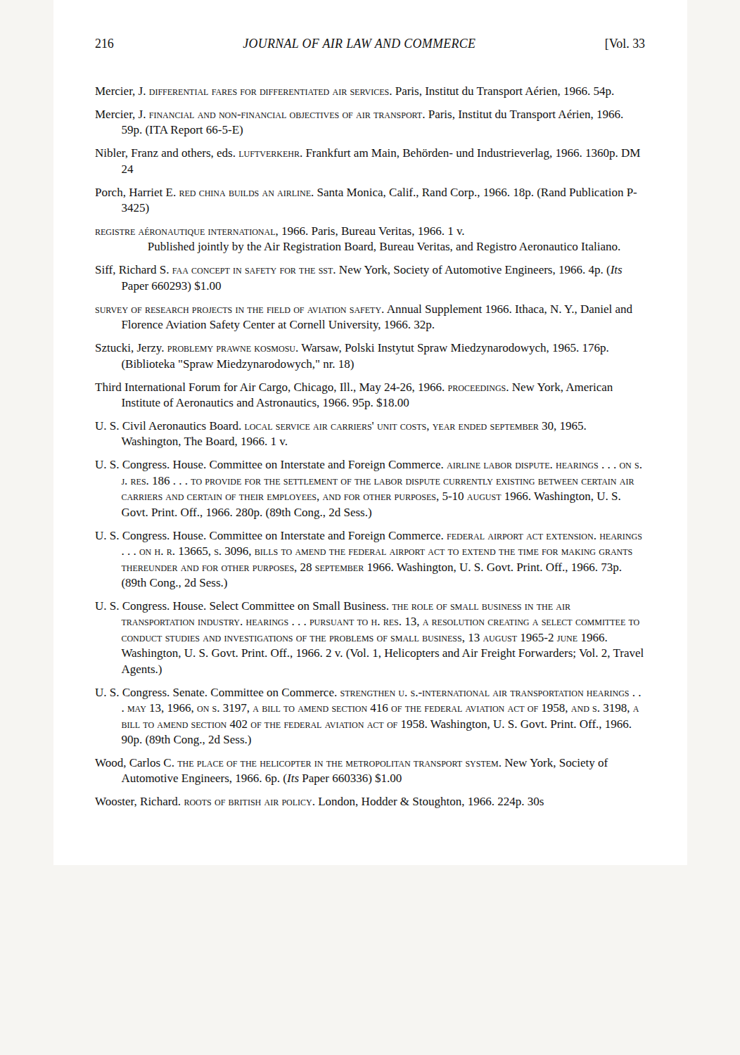216 JOURNAL OF AIR LAW AND COMMERCE [Vol. 33
Mercier, J. Differential Fares for Differentiated Air Services. Paris, Institut du Transport Aérien, 1966. 54p.
Mercier, J. Financial and Non-Financial Objectives of Air Transport. Paris, Institut du Transport Aérien, 1966. 59p. (ITA Report 66-5-E)
Nibler, Franz and others, eds. Luftverkehr. Frankfurt am Main, Behörden- und Industrieverlag, 1966. 1360p. DM 24
Porch, Harriet E. Red China Builds an Airline. Santa Monica, Calif., Rand Corp., 1966. 18p. (Rand Publication P-3425)
Registre aéronautique international, 1966. Paris, Bureau Veritas, 1966. 1 v.
Published jointly by the Air Registration Board, Bureau Veritas, and Registro Aeronautico Italiano.
Siff, Richard S. FAA Concept in Safety for the SST. New York, Society of Automotive Engineers, 1966. 4p. (Its Paper 660293) $1.00
Survey of Research Projects in the Field of Aviation Safety. Annual Supplement 1966. Ithaca, N. Y., Daniel and Florence Aviation Safety Center at Cornell University, 1966. 32p.
Sztucki, Jerzy. Problemy prawne kosmosu. Warsaw, Polski Instytut Spraw Miedzynarodowych, 1965. 176p. (Biblioteka "Spraw Miedzynarodowych," nr. 18)
Third International Forum for Air Cargo, Chicago, Ill., May 24-26, 1966. Proceedings. New York, American Institute of Aeronautics and Astronautics, 1966. 95p. $18.00
U. S. Civil Aeronautics Board. Local Service Air Carriers' Unit Costs, Year Ended September 30, 1965. Washington, The Board, 1966. 1 v.
U. S. Congress. House. Committee on Interstate and Foreign Commerce. Airline Labor Dispute. Hearings . . . on S. J. Res. 186 . . . to Provide for the Settlement of the Labor Dispute Currently Existing Between Certain Air Carriers and Certain of Their Employees, and for Other Purposes, 5-10 August 1966. Washington, U. S. Govt. Print. Off., 1966. 280p. (89th Cong., 2d Sess.)
U. S. Congress. House. Committee on Interstate and Foreign Commerce. Federal Airport Act Extension. Hearings . . . on H. R. 13665, S. 3096, Bills to Amend the Federal Airport Act to Extend the Time for Making Grants Thereunder and for Other Purposes, 28 September 1966. Washington, U. S. Govt. Print. Off., 1966. 73p. (89th Cong., 2d Sess.)
U. S. Congress. House. Select Committee on Small Business. The Role of Small Business in the Air Transportation Industry. Hearings . . . Pursuant to H. Res. 13, a Resolution Creating a Select Committee to Conduct Studies and Investigations of the Problems of Small Business, 13 August 1965-2 June 1966. Washington, U. S. Govt. Print. Off., 1966. 2 v. (Vol. 1, Helicopters and Air Freight Forwarders; Vol. 2, Travel Agents.)
U. S. Congress. Senate. Committee on Commerce. Strengthen U. S.-International Air Transportation Hearings . . . May 13, 1966, on S. 3197, a Bill to Amend Section 416 of the Federal Aviation Act of 1958, and S. 3198, a Bill to Amend Section 402 of the Federal Aviation Act of 1958. Washington, U. S. Govt. Print. Off., 1966. 90p. (89th Cong., 2d Sess.)
Wood, Carlos C. The Place of the Helicopter in the Metropolitan Transport System. New York, Society of Automotive Engineers, 1966. 6p. (Its Paper 660336) $1.00
Wooster, Richard. Roots of British Air Policy. London, Hodder & Stoughton, 1966. 224p. 30s